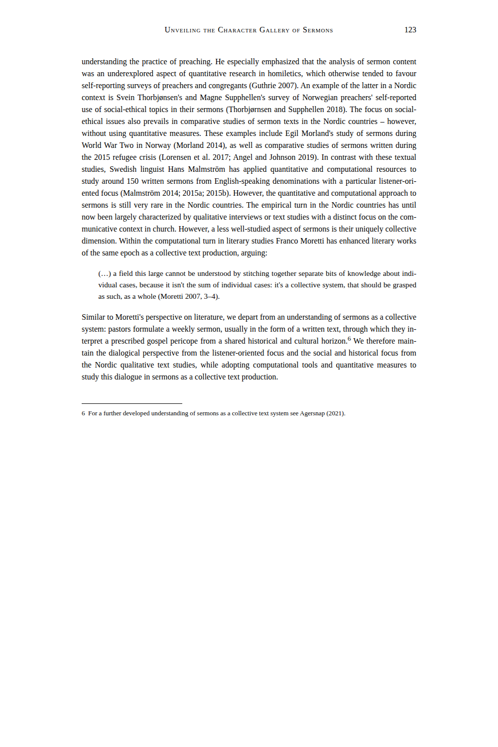Unveiling the Character Gallery of Sermons123
understanding the practice of preaching. He especially emphasized that the analysis of sermon content was an underexplored aspect of quantitative research in homiletics, which otherwise tended to favour self-reporting surveys of preachers and congregants (Guthrie 2007). An example of the latter in a Nordic context is Svein Thorbjønsen's and Magne Supphellen's survey of Norwegian preachers' self-reported use of social-ethical topics in their sermons (Thorbjørnsen and Supphellen 2018). The focus on social-ethical issues also prevails in comparative studies of sermon texts in the Nordic countries – however, without using quantitative measures. These examples include Egil Morland's study of sermons during World War Two in Norway (Morland 2014), as well as comparative studies of sermons written during the 2015 refugee crisis (Lorensen et al. 2017; Angel and Johnson 2019). In contrast with these textual studies, Swedish linguist Hans Malmström has applied quantitative and computational resources to study around 150 written sermons from English-speaking denominations with a particular listener-oriented focus (Malmström 2014; 2015a; 2015b). However, the quantitative and computational approach to sermons is still very rare in the Nordic countries. The empirical turn in the Nordic countries has until now been largely characterized by qualitative interviews or text studies with a distinct focus on the communicative context in church. However, a less well-studied aspect of sermons is their uniquely collective dimension. Within the computational turn in literary studies Franco Moretti has enhanced literary works of the same epoch as a collective text production, arguing:
(…) a field this large cannot be understood by stitching together separate bits of knowledge about individual cases, because it isn't the sum of individual cases: it's a collective system, that should be grasped as such, as a whole (Moretti 2007, 3–4).
Similar to Moretti's perspective on literature, we depart from an understanding of sermons as a collective system: pastors formulate a weekly sermon, usually in the form of a written text, through which they interpret a prescribed gospel pericope from a shared historical and cultural horizon.6 We therefore maintain the dialogical perspective from the listener-oriented focus and the social and historical focus from the Nordic qualitative text studies, while adopting computational tools and quantitative measures to study this dialogue in sermons as a collective text production.
6 For a further developed understanding of sermons as a collective text system see Agersnap (2021).